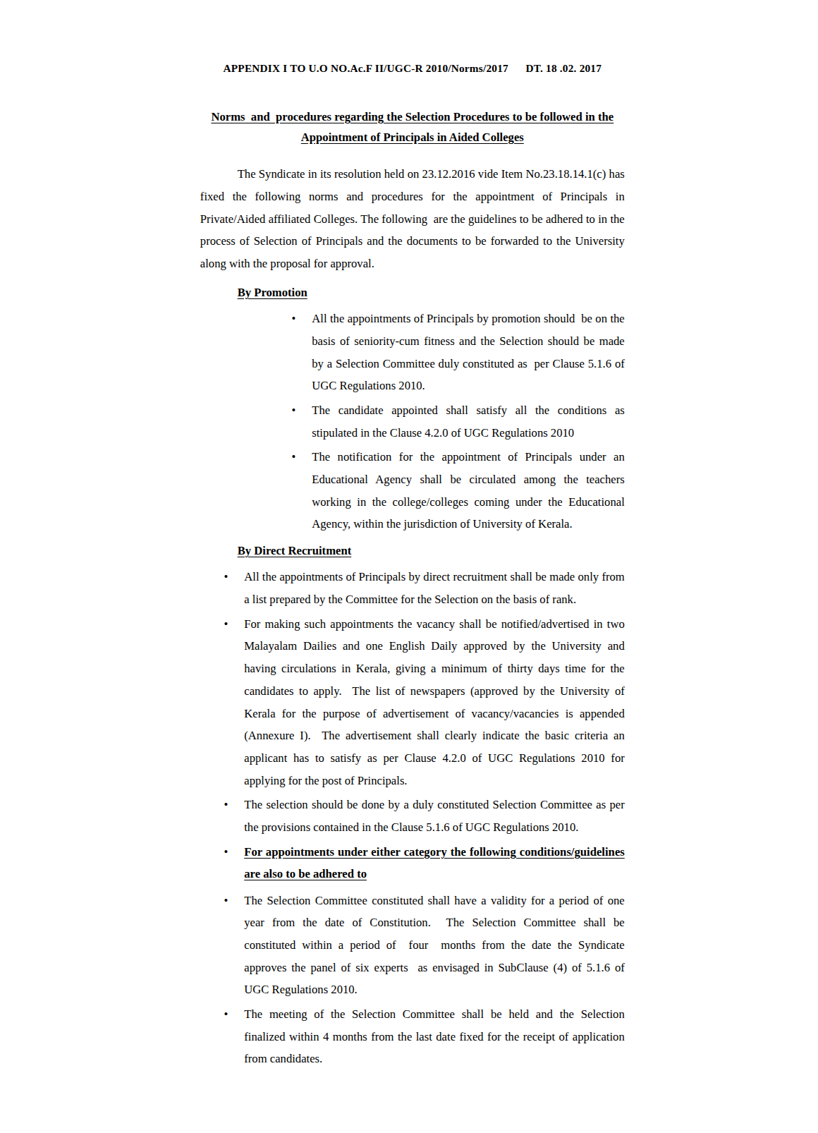APPENDIX I TO U.O NO.Ac.F II/UGC-R 2010/Norms/2017 DT. 18 .02. 2017
Norms and procedures regarding the Selection Procedures to be followed in the Appointment of Principals in Aided Colleges
The Syndicate in its resolution held on 23.12.2016 vide Item No.23.18.14.1(c) has fixed the following norms and procedures for the appointment of Principals in Private/Aided affiliated Colleges. The following are the guidelines to be adhered to in the process of Selection of Principals and the documents to be forwarded to the University along with the proposal for approval.
By Promotion
All the appointments of Principals by promotion should be on the basis of seniority-cum fitness and the Selection should be made by a Selection Committee duly constituted as per Clause 5.1.6 of UGC Regulations 2010.
The candidate appointed shall satisfy all the conditions as stipulated in the Clause 4.2.0 of UGC Regulations 2010
The notification for the appointment of Principals under an Educational Agency shall be circulated among the teachers working in the college/colleges coming under the Educational Agency, within the jurisdiction of University of Kerala.
By Direct Recruitment
All the appointments of Principals by direct recruitment shall be made only from a list prepared by the Committee for the Selection on the basis of rank.
For making such appointments the vacancy shall be notified/advertised in two Malayalam Dailies and one English Daily approved by the University and having circulations in Kerala, giving a minimum of thirty days time for the candidates to apply. The list of newspapers (approved by the University of Kerala for the purpose of advertisement of vacancy/vacancies is appended (Annexure I). The advertisement shall clearly indicate the basic criteria an applicant has to satisfy as per Clause 4.2.0 of UGC Regulations 2010 for applying for the post of Principals.
The selection should be done by a duly constituted Selection Committee as per the provisions contained in the Clause 5.1.6 of UGC Regulations 2010.
For appointments under either category the following conditions/guidelines are also to be adhered to
The Selection Committee constituted shall have a validity for a period of one year from the date of Constitution. The Selection Committee shall be constituted within a period of four months from the date the Syndicate approves the panel of six experts as envisaged in SubClause (4) of 5.1.6 of UGC Regulations 2010.
The meeting of the Selection Committee shall be held and the Selection finalized within 4 months from the last date fixed for the receipt of application from candidates.